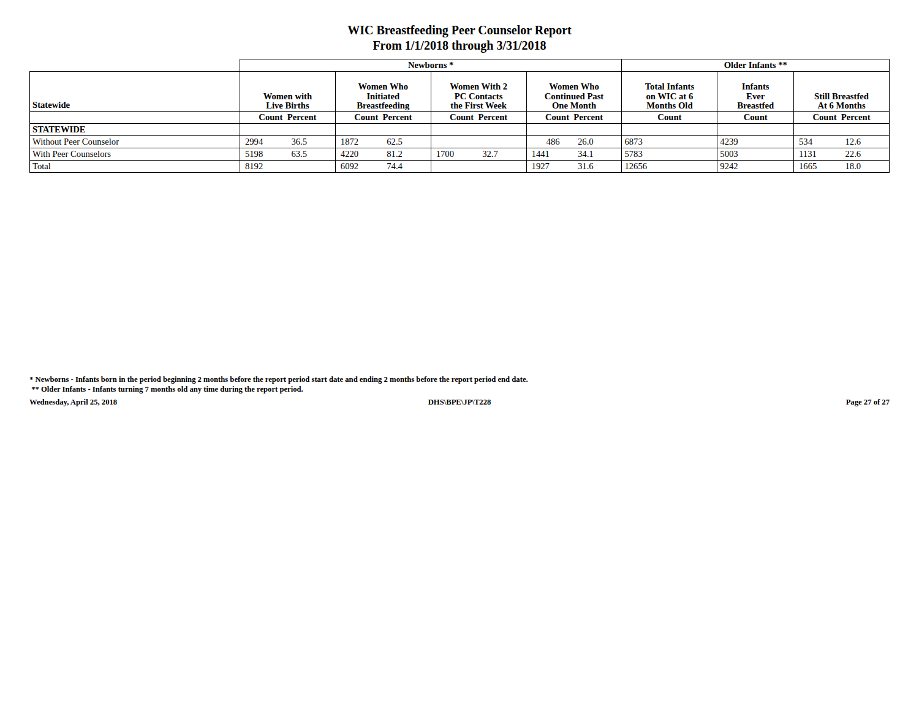WIC Breastfeeding Peer Counselor Report
From 1/1/2018 through 3/31/2018
| | Newborns * | Older Infants ** |
| Statewide | Women with Live Births | Women Who Initiated Breastfeeding | Women With 2 PC Contacts the First Week | Women Who Continued Past One Month | Total Infants on WIC at 6 Months Old | Infants Ever Breastfed | Still Breastfed At 6 Months |
| | Count Percent | Count Percent | Count Percent | Count Percent | Count | Count | Count Percent |
| STATEWIDE | | | | | | | |
| Without Peer Counselor | / 2994 / 36.5 / | / 1872 / 62.5 / | | / 486 / 26.0 / | 6873 | 4239 | / 534 / 12.6 / |
| With Peer Counselors | / 5198 / 63.5 / | / 4220 / 81.2 / | / 1700 / 32.7 / | / 1441 / 34.1 / | 5783 | 5003 | / 1131 / 22.6 / |
| Total | / 8192 / / | / 6092 / 74.4 / | | / 1927 / 31.6 / | 12656 | 9242 | / 1665 / 18.0 / |
* Newborns - Infants born in the period beginning 2 months before the report period start date and ending 2 months before the report period end date.
** Older Infants - Infants turning 7 months old any time during the report period.
Wednesday, April 25, 2018
DHS\BPE\JP\T228
Page 27 of 27